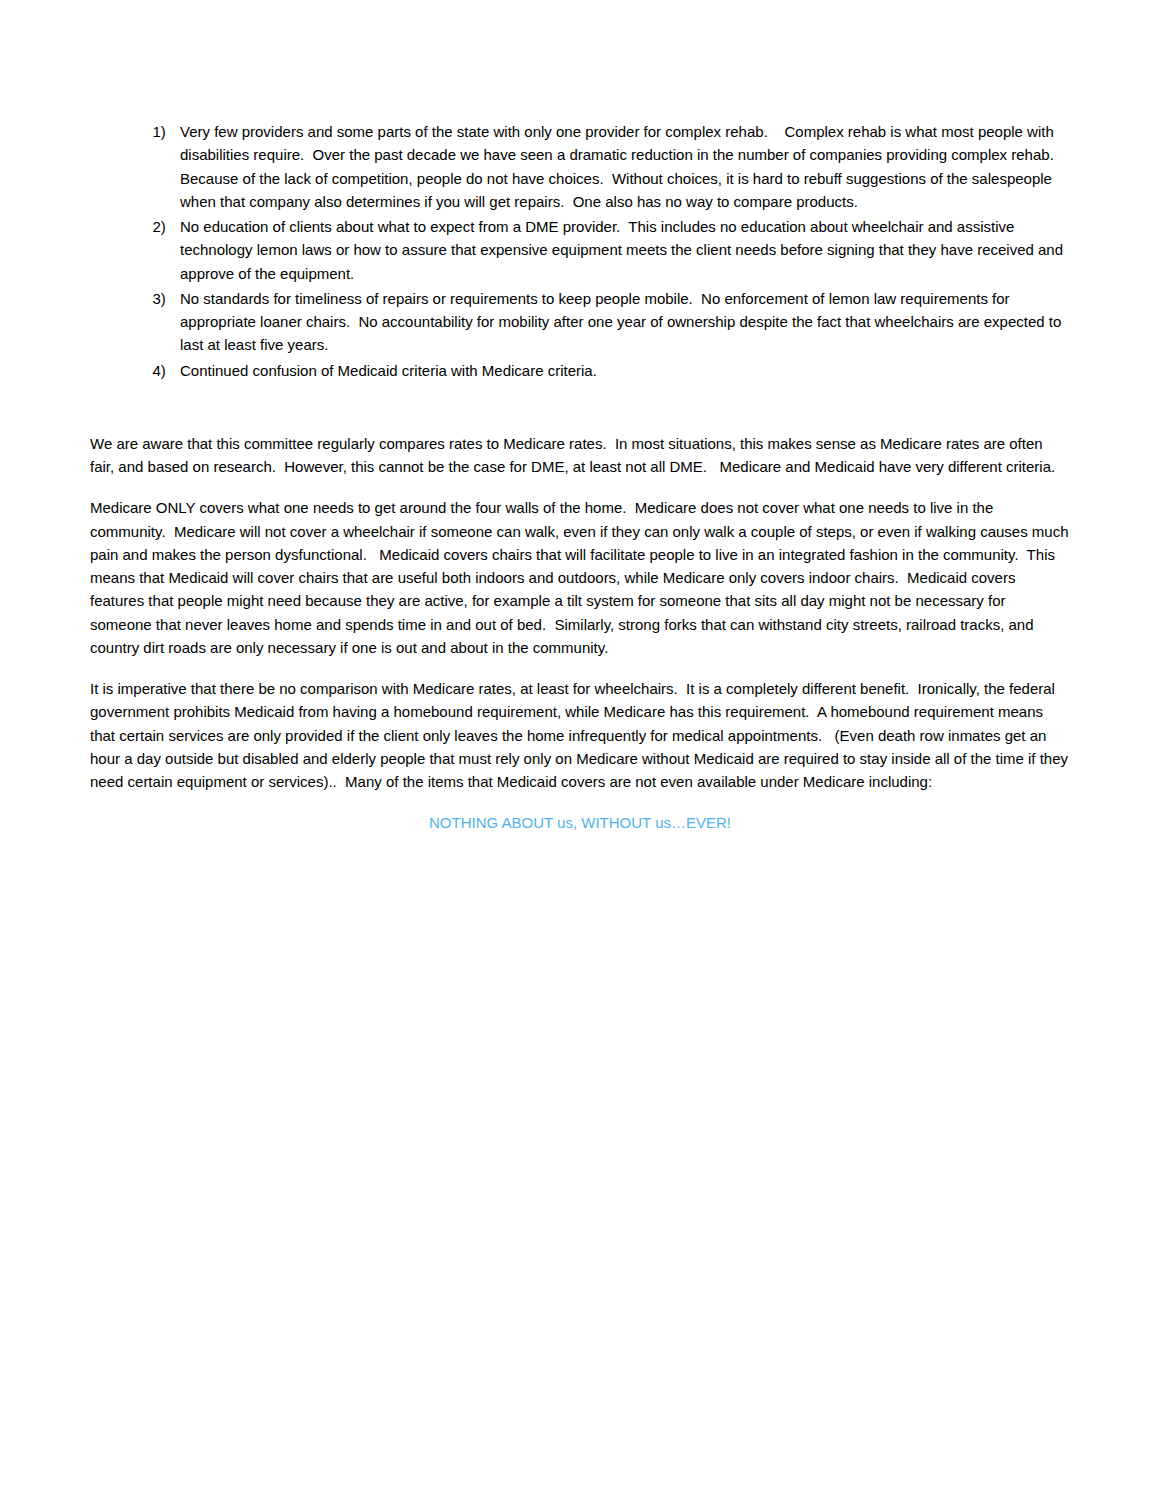Very few providers and some parts of the state with only one provider for complex rehab. Complex rehab is what most people with disabilities require. Over the past decade we have seen a dramatic reduction in the number of companies providing complex rehab. Because of the lack of competition, people do not have choices. Without choices, it is hard to rebuff suggestions of the salespeople when that company also determines if you will get repairs. One also has no way to compare products.
No education of clients about what to expect from a DME provider. This includes no education about wheelchair and assistive technology lemon laws or how to assure that expensive equipment meets the client needs before signing that they have received and approve of the equipment.
No standards for timeliness of repairs or requirements to keep people mobile. No enforcement of lemon law requirements for appropriate loaner chairs. No accountability for mobility after one year of ownership despite the fact that wheelchairs are expected to last at least five years.
Continued confusion of Medicaid criteria with Medicare criteria.
We are aware that this committee regularly compares rates to Medicare rates. In most situations, this makes sense as Medicare rates are often fair, and based on research. However, this cannot be the case for DME, at least not all DME. Medicare and Medicaid have very different criteria.
Medicare ONLY covers what one needs to get around the four walls of the home. Medicare does not cover what one needs to live in the community. Medicare will not cover a wheelchair if someone can walk, even if they can only walk a couple of steps, or even if walking causes much pain and makes the person dysfunctional. Medicaid covers chairs that will facilitate people to live in an integrated fashion in the community. This means that Medicaid will cover chairs that are useful both indoors and outdoors, while Medicare only covers indoor chairs. Medicaid covers features that people might need because they are active, for example a tilt system for someone that sits all day might not be necessary for someone that never leaves home and spends time in and out of bed. Similarly, strong forks that can withstand city streets, railroad tracks, and country dirt roads are only necessary if one is out and about in the community.
It is imperative that there be no comparison with Medicare rates, at least for wheelchairs. It is a completely different benefit. Ironically, the federal government prohibits Medicaid from having a homebound requirement, while Medicare has this requirement. A homebound requirement means that certain services are only provided if the client only leaves the home infrequently for medical appointments. (Even death row inmates get an hour a day outside but disabled and elderly people that must rely only on Medicare without Medicaid are required to stay inside all of the time if they need certain equipment or services).. Many of the items that Medicaid covers are not even available under Medicare including:
NOTHING ABOUT us, WITHOUT us…EVER!